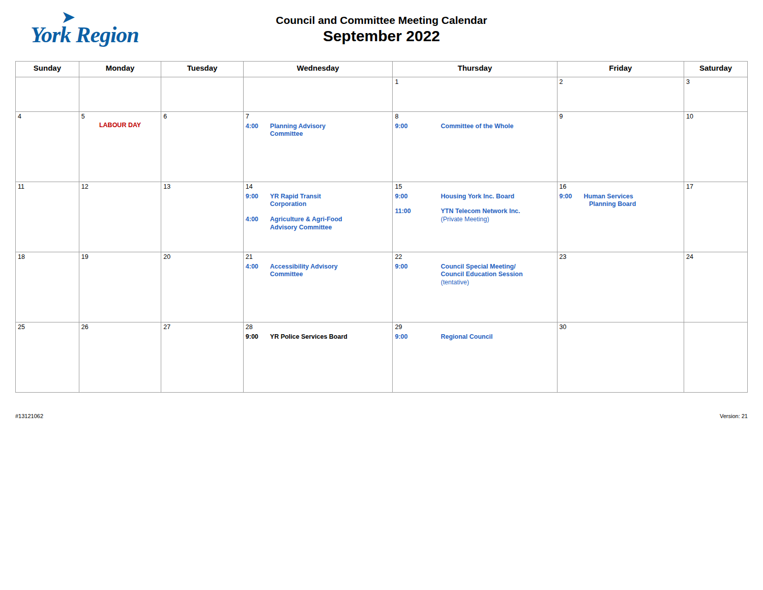➤
York Region
Council and Committee Meeting Calendar
September 2022
| Sunday | Monday | Tuesday | Wednesday | Thursday | Friday | Saturday |
| --- | --- | --- | --- | --- | --- | --- |
| | | | | 1 | 2 | 3 |
| 4 | 5 LABOUR DAY | 6 | 7 4:00 Planning Advisory Committee | 8 9:00 Committee of the Whole | 9 | 10 |
| 11 | 12 | 13 | 14 9:00 YR Rapid Transit Corporation 4:00 Agriculture & Agri-Food Advisory Committee | 15 9:00 Housing York Inc. Board 11:00 YTN Telecom Network Inc. (Private Meeting) | 16 9:00 Human Services Planning Board | 17 |
| 18 | 19 | 20 | 21 4:00 Accessibility Advisory Committee | 22 9:00 Council Special Meeting/ Council Education Session (tentative) | 23 | 24 |
| 25 | 26 | 27 | 28 9:00 YR Police Services Board | 29 9:00 Regional Council | 30 | |
#13121062
Version: 21